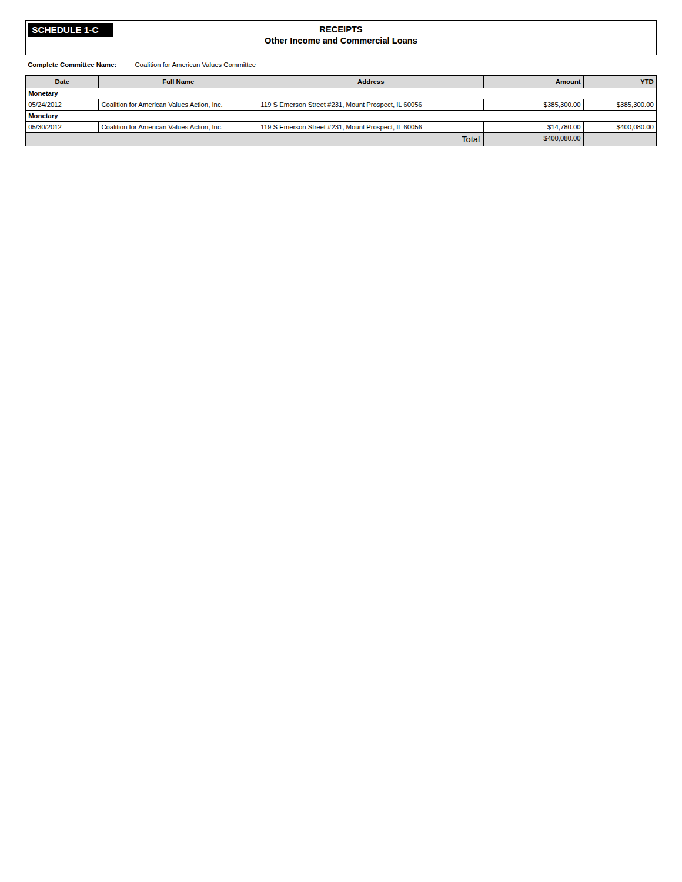SCHEDULE 1-C
RECEIPTS
Other Income and Commercial Loans
Complete Committee Name: Coalition for American Values Committee
| Date | Full Name | Address | Amount | YTD |
| --- | --- | --- | --- | --- |
| Monetary |
| 05/24/2012 | Coalition for American Values Action, Inc. | 119 S Emerson Street #231, Mount Prospect, IL 60056 | $385,300.00 | $385,300.00 |
| Monetary |
| 05/30/2012 | Coalition for American Values Action, Inc. | 119 S Emerson Street #231, Mount Prospect, IL 60056 | $14,780.00 | $400,080.00 |
| Total | $400,080.00 | |